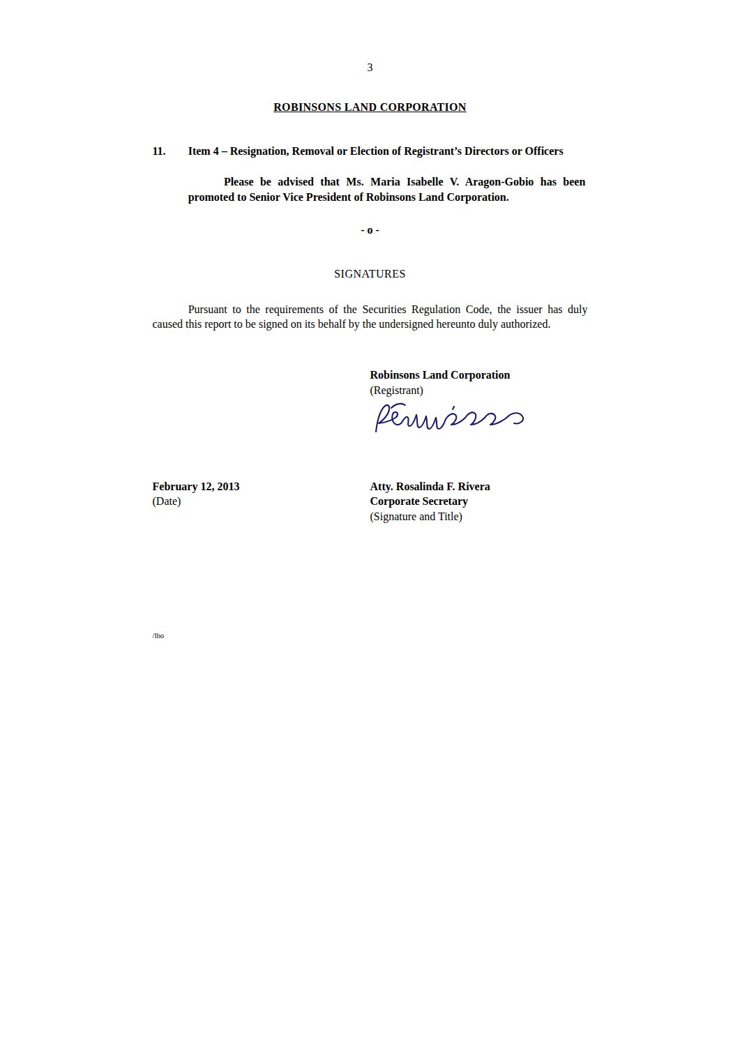3
ROBINSONS LAND CORPORATION
11.
Item 4 – Resignation, Removal or Election of Registrant’s Directors or Officers
Please be advised that Ms. Maria Isabelle V. Aragon-Gobio has been promoted to Senior Vice President of Robinsons Land Corporation.
- o -
SIGNATURES
Pursuant to the requirements of the Securities Regulation Code, the issuer has duly caused this report to be signed on its behalf by the undersigned hereunto duly authorized.
| | Robinsons Land Corporation (Registrant) |
| February 12, 2013 (Date) | Atty. Rosalinda F. Rivera Corporate Secretary (Signature and Title) |
/lbo